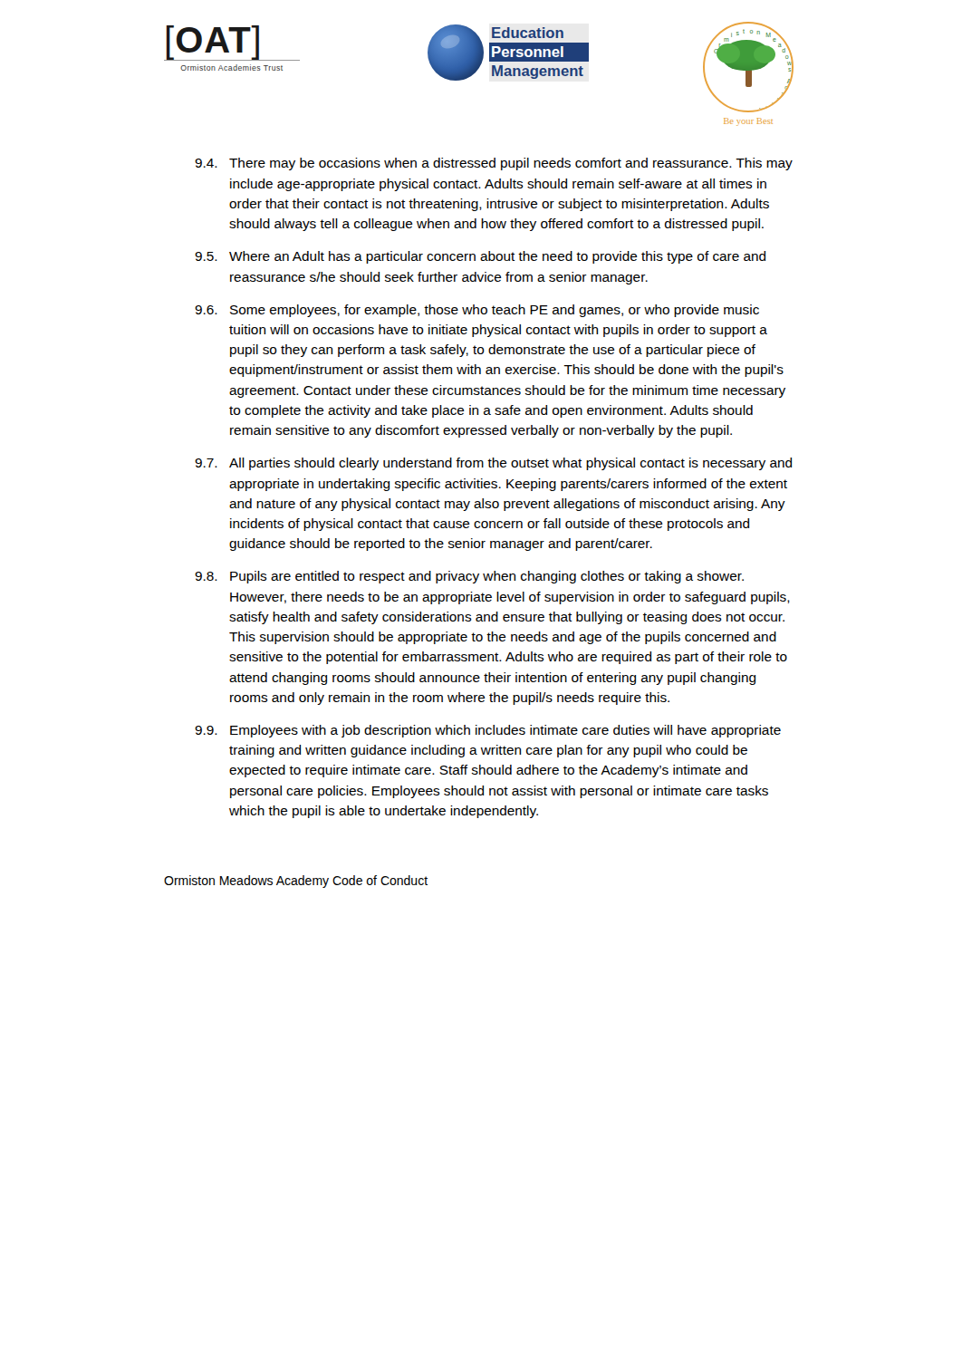[OAT]
Ormiston Academies Trust
Education
Personnel
Management
O r m i s t o n M e a d o w s A c a d e m y
Be your Best
9.4. There may be occasions when a distressed pupil needs comfort and reassurance. This may include age-appropriate physical contact. Adults should remain self-aware at all times in order that their contact is not threatening, intrusive or subject to misinterpretation. Adults should always tell a colleague when and how they offered comfort to a distressed pupil.
9.5. Where an Adult has a particular concern about the need to provide this type of care and reassurance s/he should seek further advice from a senior manager.
9.6. Some employees, for example, those who teach PE and games, or who provide music tuition will on occasions have to initiate physical contact with pupils in order to support a pupil so they can perform a task safely, to demonstrate the use of a particular piece of equipment/instrument or assist them with an exercise. This should be done with the pupil's agreement. Contact under these circumstances should be for the minimum time necessary to complete the activity and take place in a safe and open environment. Adults should remain sensitive to any discomfort expressed verbally or non-verbally by the pupil.
9.7. All parties should clearly understand from the outset what physical contact is necessary and appropriate in undertaking specific activities. Keeping parents/carers informed of the extent and nature of any physical contact may also prevent allegations of misconduct arising. Any incidents of physical contact that cause concern or fall outside of these protocols and guidance should be reported to the senior manager and parent/carer.
9.8. Pupils are entitled to respect and privacy when changing clothes or taking a shower. However, there needs to be an appropriate level of supervision in order to safeguard pupils, satisfy health and safety considerations and ensure that bullying or teasing does not occur. This supervision should be appropriate to the needs and age of the pupils concerned and sensitive to the potential for embarrassment. Adults who are required as part of their role to attend changing rooms should announce their intention of entering any pupil changing rooms and only remain in the room where the pupil/s needs require this.
9.9. Employees with a job description which includes intimate care duties will have appropriate training and written guidance including a written care plan for any pupil who could be expected to require intimate care. Staff should adhere to the Academy’s intimate and personal care policies. Employees should not assist with personal or intimate care tasks which the pupil is able to undertake independently.
Ormiston Meadows Academy Code of Conduct